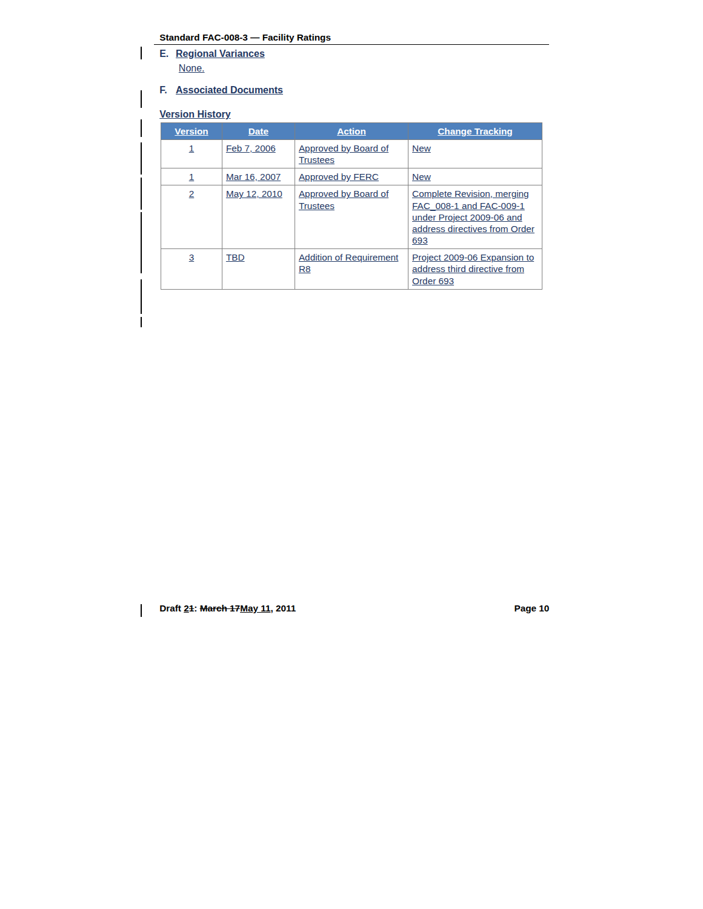Standard FAC-008-3 — Facility Ratings
E. Regional Variances
None.
F. Associated Documents
Version History
| Version | Date | Action | Change Tracking |
| --- | --- | --- | --- |
| 1 | Feb 7, 2006 | Approved by Board of Trustees | New |
| 1 | Mar 16, 2007 | Approved by FERC | New |
| 2 | May 12, 2010 | Approved by Board of Trustees | Complete Revision, merging FAC_008-1 and FAC-009-1 under Project 2009-06 and address directives from Order 693 |
| 3 | TBD | Addition of Requirement R8 | Project 2009-06 Expansion to address third directive from Order 693 |
Draft 21: March 17 May 11, 2011 Page 10